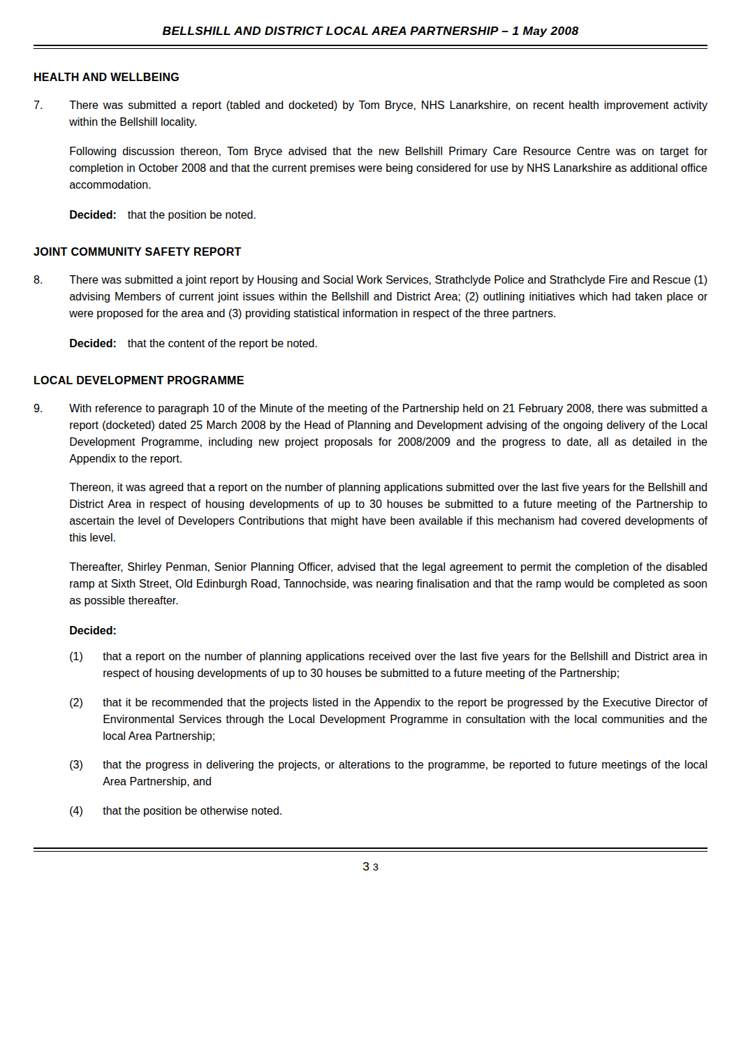BELLSHILL AND DISTRICT LOCAL AREA PARTNERSHIP – 1 May 2008
Health and Wellbeing
7.
There was submitted a report (tabled and docketed) by Tom Bryce, NHS Lanarkshire, on recent health improvement activity within the Bellshill locality.
Following discussion thereon, Tom Bryce advised that the new Bellshill Primary Care Resource Centre was on target for completion in October 2008 and that the current premises were being considered for use by NHS Lanarkshire as additional office accommodation.
Decided: that the position be noted.
Joint Community Safety Report
8.
There was submitted a joint report by Housing and Social Work Services, Strathclyde Police and Strathclyde Fire and Rescue (1) advising Members of current joint issues within the Bellshill and District Area; (2) outlining initiatives which had taken place or were proposed for the area and (3) providing statistical information in respect of the three partners.
Decided: that the content of the report be noted.
Local Development Programme
9.
With reference to paragraph 10 of the Minute of the meeting of the Partnership held on 21 February 2008, there was submitted a report (docketed) dated 25 March 2008 by the Head of Planning and Development advising of the ongoing delivery of the Local Development Programme, including new project proposals for 2008/2009 and the progress to date, all as detailed in the Appendix to the report.
Thereon, it was agreed that a report on the number of planning applications submitted over the last five years for the Bellshill and District Area in respect of housing developments of up to 30 houses be submitted to a future meeting of the Partnership to ascertain the level of Developers Contributions that might have been available if this mechanism had covered developments of this level.
Thereafter, Shirley Penman, Senior Planning Officer, advised that the legal agreement to permit the completion of the disabled ramp at Sixth Street, Old Edinburgh Road, Tannochside, was nearing finalisation and that the ramp would be completed as soon as possible thereafter.
Decided:
(1) that a report on the number of planning applications received over the last five years for the Bellshill and District area in respect of housing developments of up to 30 houses be submitted to a future meeting of the Partnership;
(2) that it be recommended that the projects listed in the Appendix to the report be progressed by the Executive Director of Environmental Services through the Local Development Programme in consultation with the local communities and the local Area Partnership;
(3) that the progress in delivering the projects, or alterations to the programme, be reported to future meetings of the local Area Partnership, and
(4) that the position be otherwise noted.
3 3